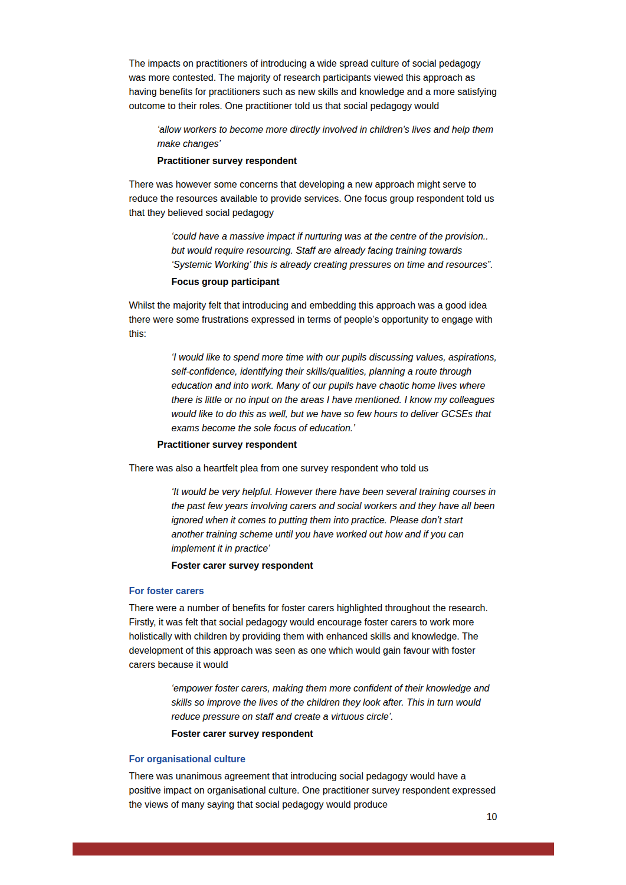The impacts on practitioners of introducing a wide spread culture of social pedagogy was more contested. The majority of research participants viewed this approach as having benefits for practitioners such as new skills and knowledge and a more satisfying outcome to their roles. One practitioner told us that social pedagogy would
‘allow workers to become more directly involved in children's lives and help them make changes’
Practitioner survey respondent
There was however some concerns that developing a new approach might serve to reduce the resources available to provide services. One focus group respondent told us that they believed social pedagogy
‘could have a massive impact if nurturing was at the centre of the provision.. but would require resourcing. Staff are already facing training towards ‘Systemic Working’ this is already creating pressures on time and resources”.
Focus group participant
Whilst the majority felt that introducing and embedding this approach was a good idea there were some frustrations expressed in terms of people’s opportunity to engage with this:
‘I would like to spend more time with our pupils discussing values, aspirations, self-confidence, identifying their skills/qualities, planning a route through education and into work. Many of our pupils have chaotic home lives where there is little or no input on the areas I have mentioned. I know my colleagues would like to do this as well, but we have so few hours to deliver GCSEs that exams become the sole focus of education.’
Practitioner survey respondent
There was also a heartfelt plea from one survey respondent who told us
‘It would be very helpful. However there have been several training courses in the past few years involving carers and social workers and they have all been ignored when it comes to putting them into practice. Please don’t start another training scheme until you have worked out how and if you can implement it in practice’
Foster carer survey respondent
For foster carers
There were a number of benefits for foster carers highlighted throughout the research. Firstly, it was felt that social pedagogy would encourage foster carers to work more holistically with children by providing them with enhanced skills and knowledge. The development of this approach was seen as one which would gain favour with foster carers because it would
‘empower foster carers, making them more confident of their knowledge and skills so improve the lives of the children they look after. This in turn would reduce pressure on staff and create a virtuous circle’.
Foster carer survey respondent
For organisational culture
There was unanimous agreement that introducing social pedagogy would have a positive impact on organisational culture. One practitioner survey respondent expressed the views of many saying that social pedagogy would produce
10